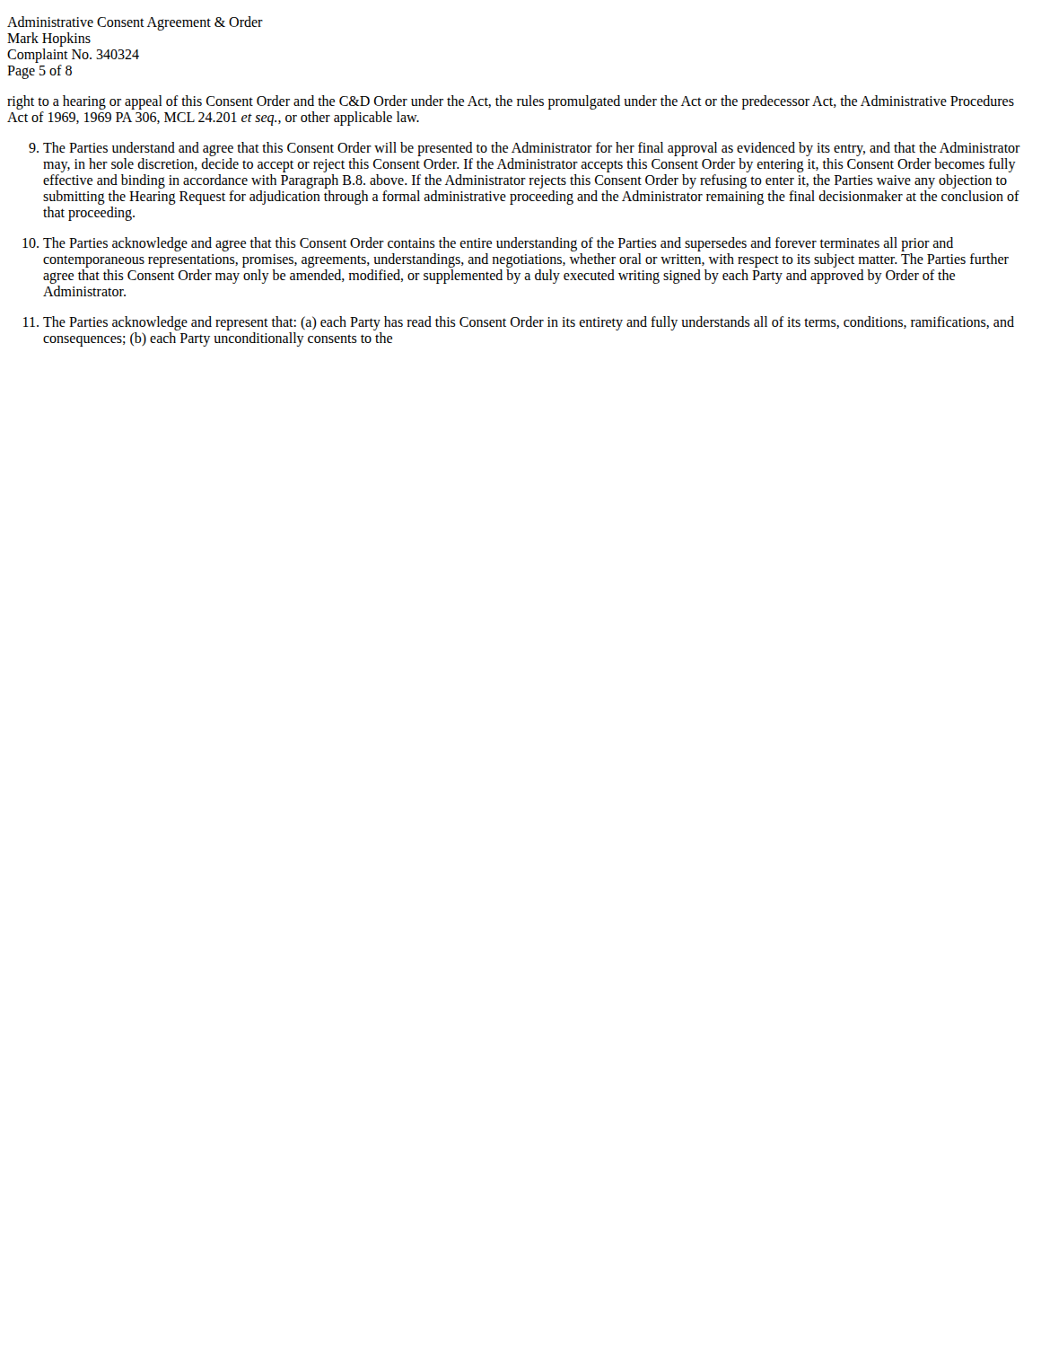Administrative Consent Agreement & Order
Mark Hopkins
Complaint No. 340324
Page 5 of 8
right to a hearing or appeal of this Consent Order and the C&D Order under the Act, the rules promulgated under the Act or the predecessor Act, the Administrative Procedures Act of 1969, 1969 PA 306, MCL 24.201 et seq., or other applicable law.
The Parties understand and agree that this Consent Order will be presented to the Administrator for her final approval as evidenced by its entry, and that the Administrator may, in her sole discretion, decide to accept or reject this Consent Order. If the Administrator accepts this Consent Order by entering it, this Consent Order becomes fully effective and binding in accordance with Paragraph B.8. above. If the Administrator rejects this Consent Order by refusing to enter it, the Parties waive any objection to submitting the Hearing Request for adjudication through a formal administrative proceeding and the Administrator remaining the final decisionmaker at the conclusion of that proceeding.
The Parties acknowledge and agree that this Consent Order contains the entire understanding of the Parties and supersedes and forever terminates all prior and contemporaneous representations, promises, agreements, understandings, and negotiations, whether oral or written, with respect to its subject matter. The Parties further agree that this Consent Order may only be amended, modified, or supplemented by a duly executed writing signed by each Party and approved by Order of the Administrator.
The Parties acknowledge and represent that: (a) each Party has read this Consent Order in its entirety and fully understands all of its terms, conditions, ramifications, and consequences; (b) each Party unconditionally consents to the